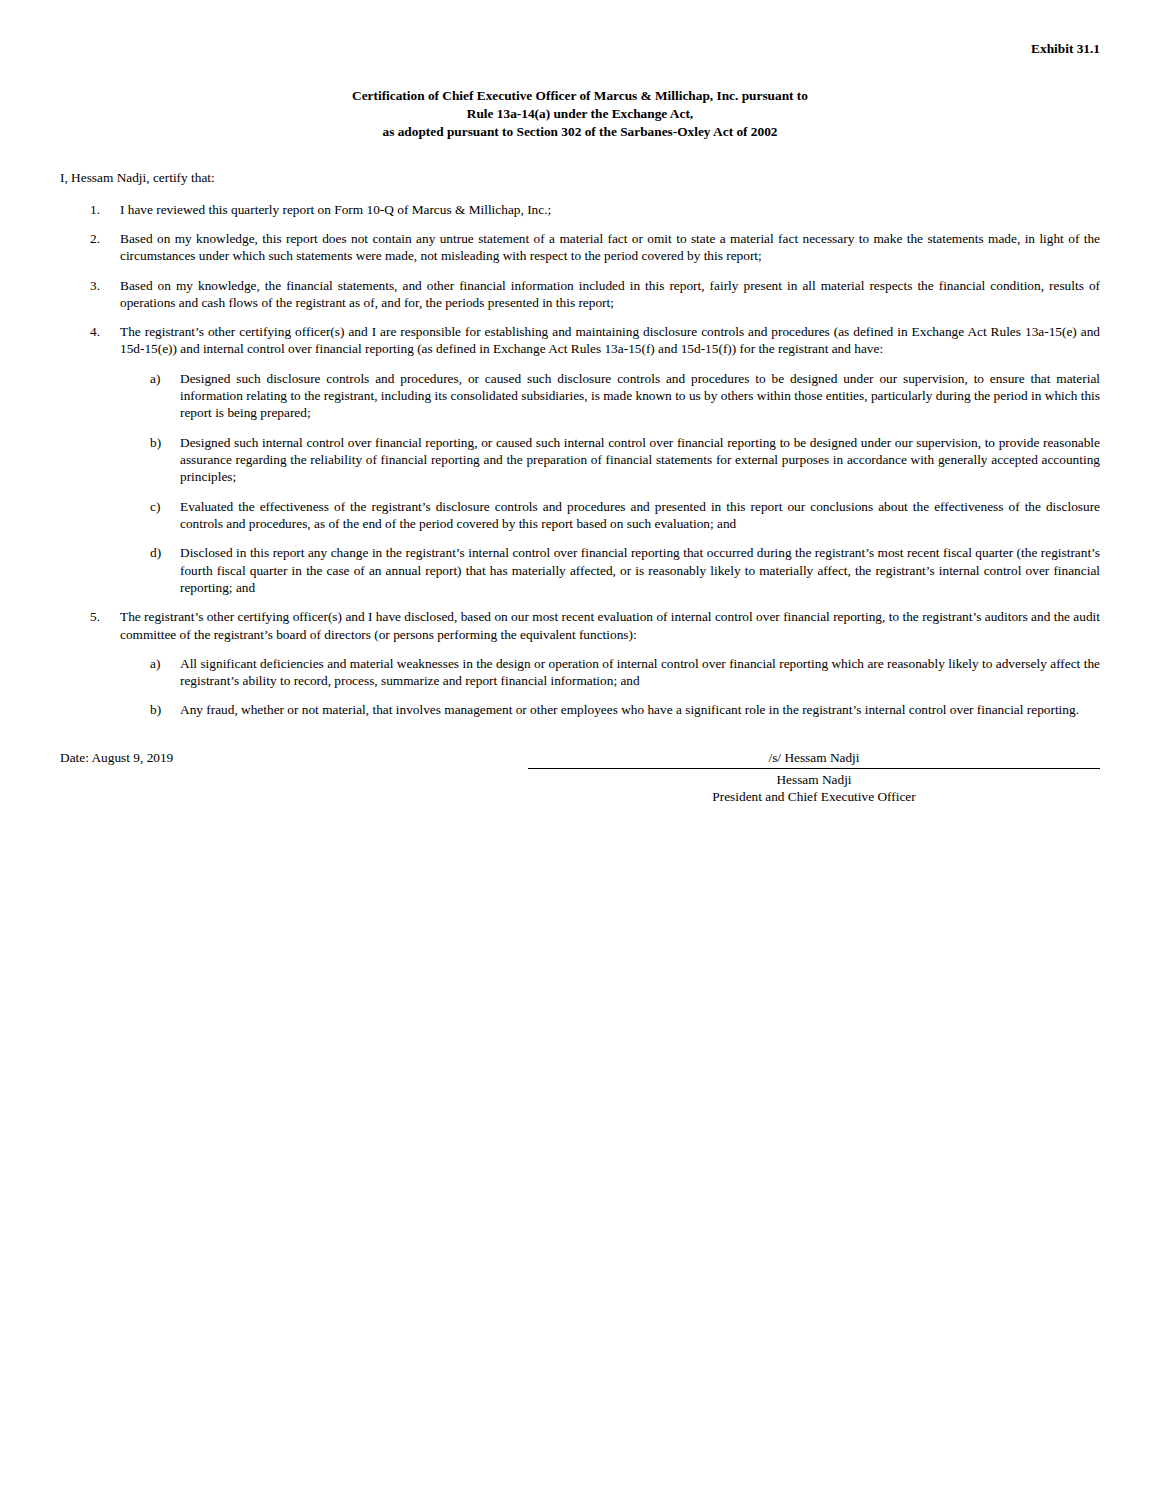Exhibit 31.1
Certification of Chief Executive Officer of Marcus & Millichap, Inc. pursuant to
Rule 13a-14(a) under the Exchange Act,
as adopted pursuant to Section 302 of the Sarbanes-Oxley Act of 2002
I, Hessam Nadji, certify that:
I have reviewed this quarterly report on Form 10-Q of Marcus & Millichap, Inc.;
Based on my knowledge, this report does not contain any untrue statement of a material fact or omit to state a material fact necessary to make the statements made, in light of the circumstances under which such statements were made, not misleading with respect to the period covered by this report;
Based on my knowledge, the financial statements, and other financial information included in this report, fairly present in all material respects the financial condition, results of operations and cash flows of the registrant as of, and for, the periods presented in this report;
The registrant’s other certifying officer(s) and I are responsible for establishing and maintaining disclosure controls and procedures (as defined in Exchange Act Rules 13a-15(e) and 15d-15(e)) and internal control over financial reporting (as defined in Exchange Act Rules 13a-15(f) and 15d-15(f)) for the registrant and have:
Designed such disclosure controls and procedures, or caused such disclosure controls and procedures to be designed under our supervision, to ensure that material information relating to the registrant, including its consolidated subsidiaries, is made known to us by others within those entities, particularly during the period in which this report is being prepared;
Designed such internal control over financial reporting, or caused such internal control over financial reporting to be designed under our supervision, to provide reasonable assurance regarding the reliability of financial reporting and the preparation of financial statements for external purposes in accordance with generally accepted accounting principles;
Evaluated the effectiveness of the registrant’s disclosure controls and procedures and presented in this report our conclusions about the effectiveness of the disclosure controls and procedures, as of the end of the period covered by this report based on such evaluation; and
Disclosed in this report any change in the registrant’s internal control over financial reporting that occurred during the registrant’s most recent fiscal quarter (the registrant’s fourth fiscal quarter in the case of an annual report) that has materially affected, or is reasonably likely to materially affect, the registrant’s internal control over financial reporting; and
The registrant’s other certifying officer(s) and I have disclosed, based on our most recent evaluation of internal control over financial reporting, to the registrant’s auditors and the audit committee of the registrant’s board of directors (or persons performing the equivalent functions):
All significant deficiencies and material weaknesses in the design or operation of internal control over financial reporting which are reasonably likely to adversely affect the registrant’s ability to record, process, summarize and report financial information; and
Any fraud, whether or not material, that involves management or other employees who have a significant role in the registrant’s internal control over financial reporting.
| Date: August 9, 2019 | /s/ Hessam Nadji Hessam Nadji President and Chief Executive Officer |